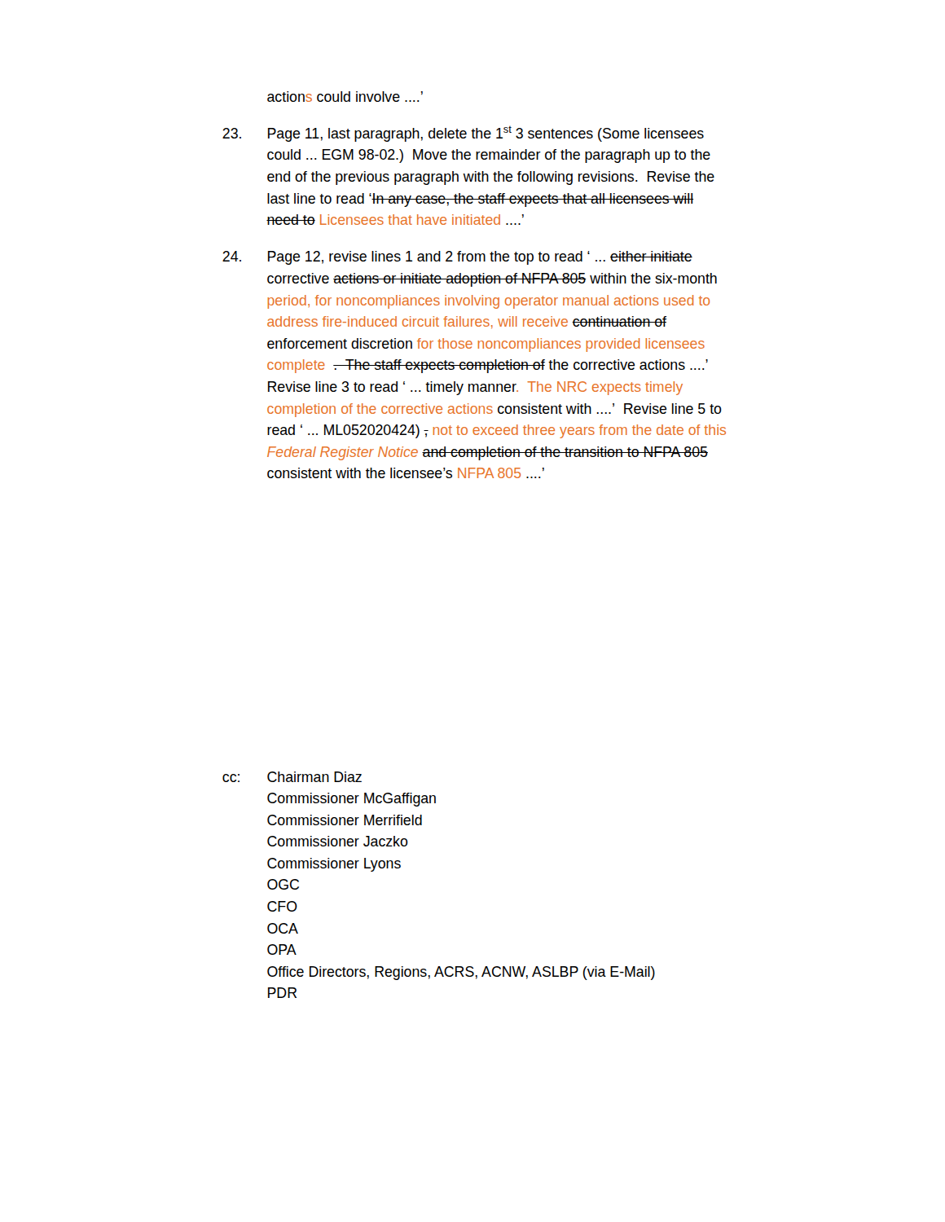actions could involve ....’
23.
Page 11, last paragraph, delete the 1st 3 sentences (Some licensees could ... EGM 98-02.) Move the remainder of the paragraph up to the end of the previous paragraph with the following revisions. Revise the last line to read ‘In any case, the staff expects that all licensees will need to Licensees that have initiated ....’
24.
Page 12, revise lines 1 and 2 from the top to read ‘ ... either initiate corrective actions or initiate adoption of NFPA 805 within the six-month period, for noncompliances involving operator manual actions used to address fire-induced circuit failures, will receive continuation of enforcement discretion for those noncompliances provided licensees complete . The staff expects completion of the corrective actions ....’ Revise line 3 to read ‘ ... timely manner. The NRC expects timely completion of the corrective actions consistent with ....’ Revise line 5 to read ‘ ... ML052020424) , not to exceed three years from the date of this Federal Register Notice and completion of the transition to NFPA 805 consistent with the licensee’s NFPA 805 ....’
cc:
Chairman Diaz
Commissioner McGaffigan
Commissioner Merrifield
Commissioner Jaczko
Commissioner Lyons
OGC
CFO
OCA
OPA
Office Directors, Regions, ACRS, ACNW, ASLBP (via E-Mail)
PDR